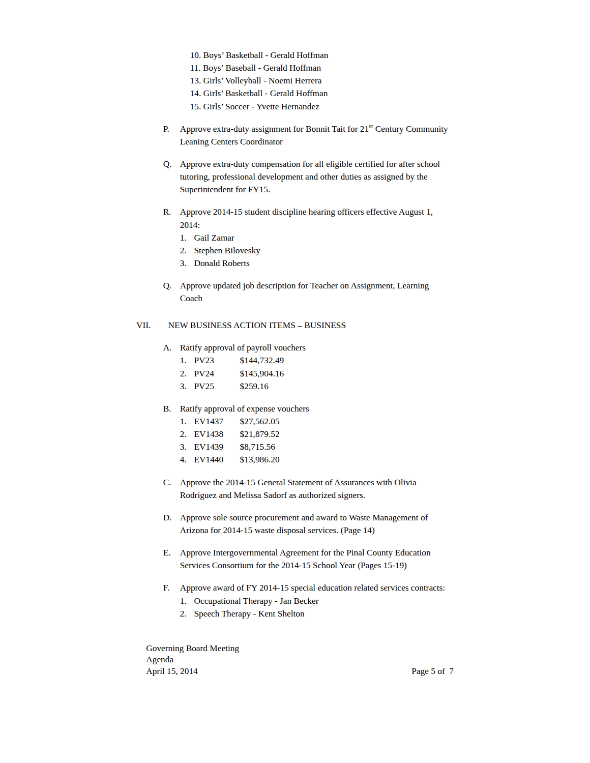10. Boys’ Basketball - Gerald Hoffman
11. Boys’ Baseball - Gerald Hoffman
13. Girls’ Volleyball - Noemi Herrera
14. Girls’ Basketball - Gerald Hoffman
15. Girls’ Soccer - Yvette Hernandez
P.
Approve extra-duty assignment for Bonnit Tait for 21st Century Community Leaning Centers Coordinator
Q.
Approve extra-duty compensation for all eligible certified for after school tutoring, professional development and other duties as assigned by the Superintendent for FY15.
R.
Approve 2014-15 student discipline hearing officers effective August 1, 2014:
1. Gail Zamar
2. Stephen Bilovesky
3. Donald Roberts
Q.
Approve updated job description for Teacher on Assignment, Learning Coach
VII.
NEW BUSINESS ACTION ITEMS – BUSINESS
A.
Ratify approval of payroll vouchers
1. PV23$144,732.49
2. PV24$145,904.16
3. PV25$259.16
B.
Ratify approval of expense vouchers
1. EV1437$27,562.05
2. EV1438$21,879.52
3. EV1439$8,715.56
4. EV1440$13,986.20
C.
Approve the 2014-15 General Statement of Assurances with Olivia Rodriguez and Melissa Sadorf as authorized signers.
D.
Approve sole source procurement and award to Waste Management of Arizona for 2014-15 waste disposal services. (Page 14)
E.
Approve Intergovernmental Agreement for the Pinal County Education Services Consortium for the 2014-15 School Year (Pages 15-19)
F.
Approve award of FY 2014-15 special education related services contracts:
1. Occupational Therapy - Jan Becker
2. Speech Therapy - Kent Shelton
Governing Board Meeting Agenda
April 15, 2014 Page 5 of 7